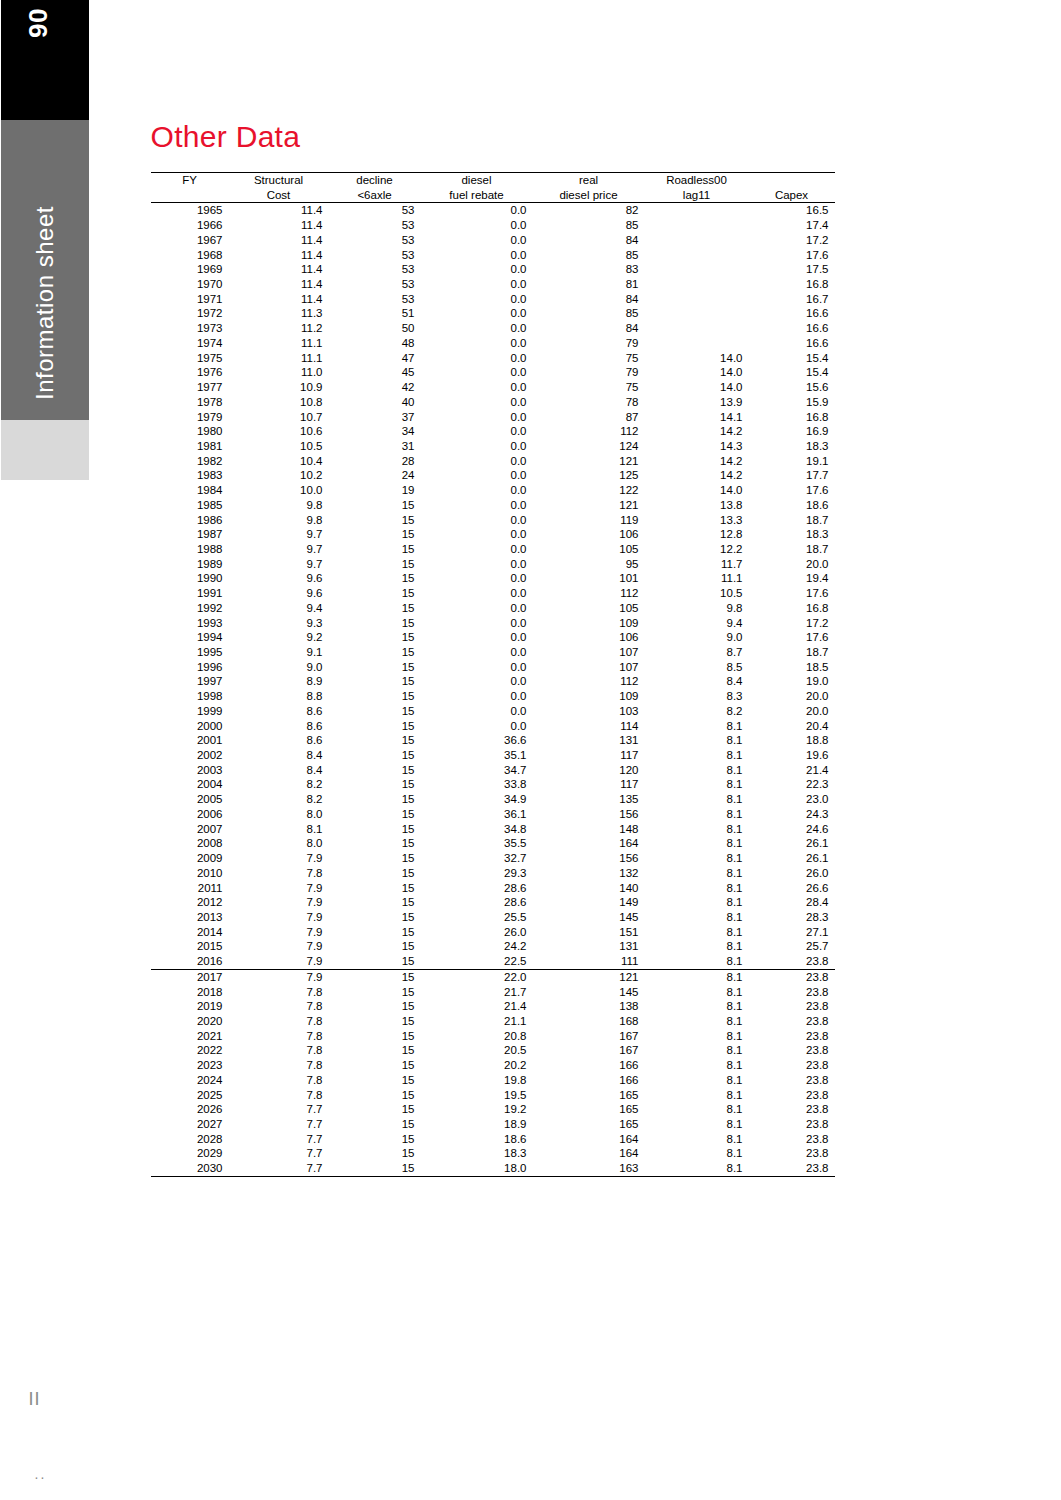90
Information sheet
II
..
Other Data
| FY | Structural | decline | diesel | real | Roadless00 | |
| --- | --- | --- | --- | --- | --- | --- |
| | Cost | <6axle | fuel rebate | diesel price | lag11 | Capex |
| 1965 | 11.4 | 53 | 0.0 | 82 | | 16.5 |
| 1966 | 11.4 | 53 | 0.0 | 85 | | 17.4 |
| 1967 | 11.4 | 53 | 0.0 | 84 | | 17.2 |
| 1968 | 11.4 | 53 | 0.0 | 85 | | 17.6 |
| 1969 | 11.4 | 53 | 0.0 | 83 | | 17.5 |
| 1970 | 11.4 | 53 | 0.0 | 81 | | 16.8 |
| 1971 | 11.4 | 53 | 0.0 | 84 | | 16.7 |
| 1972 | 11.3 | 51 | 0.0 | 85 | | 16.6 |
| 1973 | 11.2 | 50 | 0.0 | 84 | | 16.6 |
| 1974 | 11.1 | 48 | 0.0 | 79 | | 16.6 |
| 1975 | 11.1 | 47 | 0.0 | 75 | 14.0 | 15.4 |
| 1976 | 11.0 | 45 | 0.0 | 79 | 14.0 | 15.4 |
| 1977 | 10.9 | 42 | 0.0 | 75 | 14.0 | 15.6 |
| 1978 | 10.8 | 40 | 0.0 | 78 | 13.9 | 15.9 |
| 1979 | 10.7 | 37 | 0.0 | 87 | 14.1 | 16.8 |
| 1980 | 10.6 | 34 | 0.0 | 112 | 14.2 | 16.9 |
| 1981 | 10.5 | 31 | 0.0 | 124 | 14.3 | 18.3 |
| 1982 | 10.4 | 28 | 0.0 | 121 | 14.2 | 19.1 |
| 1983 | 10.2 | 24 | 0.0 | 125 | 14.2 | 17.7 |
| 1984 | 10.0 | 19 | 0.0 | 122 | 14.0 | 17.6 |
| 1985 | 9.8 | 15 | 0.0 | 121 | 13.8 | 18.6 |
| 1986 | 9.8 | 15 | 0.0 | 119 | 13.3 | 18.7 |
| 1987 | 9.7 | 15 | 0.0 | 106 | 12.8 | 18.3 |
| 1988 | 9.7 | 15 | 0.0 | 105 | 12.2 | 18.7 |
| 1989 | 9.7 | 15 | 0.0 | 95 | 11.7 | 20.0 |
| 1990 | 9.6 | 15 | 0.0 | 101 | 11.1 | 19.4 |
| 1991 | 9.6 | 15 | 0.0 | 112 | 10.5 | 17.6 |
| 1992 | 9.4 | 15 | 0.0 | 105 | 9.8 | 16.8 |
| 1993 | 9.3 | 15 | 0.0 | 109 | 9.4 | 17.2 |
| 1994 | 9.2 | 15 | 0.0 | 106 | 9.0 | 17.6 |
| 1995 | 9.1 | 15 | 0.0 | 107 | 8.7 | 18.7 |
| 1996 | 9.0 | 15 | 0.0 | 107 | 8.5 | 18.5 |
| 1997 | 8.9 | 15 | 0.0 | 112 | 8.4 | 19.0 |
| 1998 | 8.8 | 15 | 0.0 | 109 | 8.3 | 20.0 |
| 1999 | 8.6 | 15 | 0.0 | 103 | 8.2 | 20.0 |
| 2000 | 8.6 | 15 | 0.0 | 114 | 8.1 | 20.4 |
| 2001 | 8.6 | 15 | 36.6 | 131 | 8.1 | 18.8 |
| 2002 | 8.4 | 15 | 35.1 | 117 | 8.1 | 19.6 |
| 2003 | 8.4 | 15 | 34.7 | 120 | 8.1 | 21.4 |
| 2004 | 8.2 | 15 | 33.8 | 117 | 8.1 | 22.3 |
| 2005 | 8.2 | 15 | 34.9 | 135 | 8.1 | 23.0 |
| 2006 | 8.0 | 15 | 36.1 | 156 | 8.1 | 24.3 |
| 2007 | 8.1 | 15 | 34.8 | 148 | 8.1 | 24.6 |
| 2008 | 8.0 | 15 | 35.5 | 164 | 8.1 | 26.1 |
| 2009 | 7.9 | 15 | 32.7 | 156 | 8.1 | 26.1 |
| 2010 | 7.8 | 15 | 29.3 | 132 | 8.1 | 26.0 |
| 2011 | 7.9 | 15 | 28.6 | 140 | 8.1 | 26.6 |
| 2012 | 7.9 | 15 | 28.6 | 149 | 8.1 | 28.4 |
| 2013 | 7.9 | 15 | 25.5 | 145 | 8.1 | 28.3 |
| 2014 | 7.9 | 15 | 26.0 | 151 | 8.1 | 27.1 |
| 2015 | 7.9 | 15 | 24.2 | 131 | 8.1 | 25.7 |
| 2016 | 7.9 | 15 | 22.5 | 111 | 8.1 | 23.8 |
| 2017 | 7.9 | 15 | 22.0 | 121 | 8.1 | 23.8 |
| 2018 | 7.8 | 15 | 21.7 | 145 | 8.1 | 23.8 |
| 2019 | 7.8 | 15 | 21.4 | 138 | 8.1 | 23.8 |
| 2020 | 7.8 | 15 | 21.1 | 168 | 8.1 | 23.8 |
| 2021 | 7.8 | 15 | 20.8 | 167 | 8.1 | 23.8 |
| 2022 | 7.8 | 15 | 20.5 | 167 | 8.1 | 23.8 |
| 2023 | 7.8 | 15 | 20.2 | 166 | 8.1 | 23.8 |
| 2024 | 7.8 | 15 | 19.8 | 166 | 8.1 | 23.8 |
| 2025 | 7.8 | 15 | 19.5 | 165 | 8.1 | 23.8 |
| 2026 | 7.7 | 15 | 19.2 | 165 | 8.1 | 23.8 |
| 2027 | 7.7 | 15 | 18.9 | 165 | 8.1 | 23.8 |
| 2028 | 7.7 | 15 | 18.6 | 164 | 8.1 | 23.8 |
| 2029 | 7.7 | 15 | 18.3 | 164 | 8.1 | 23.8 |
| 2030 | 7.7 | 15 | 18.0 | 163 | 8.1 | 23.8 |